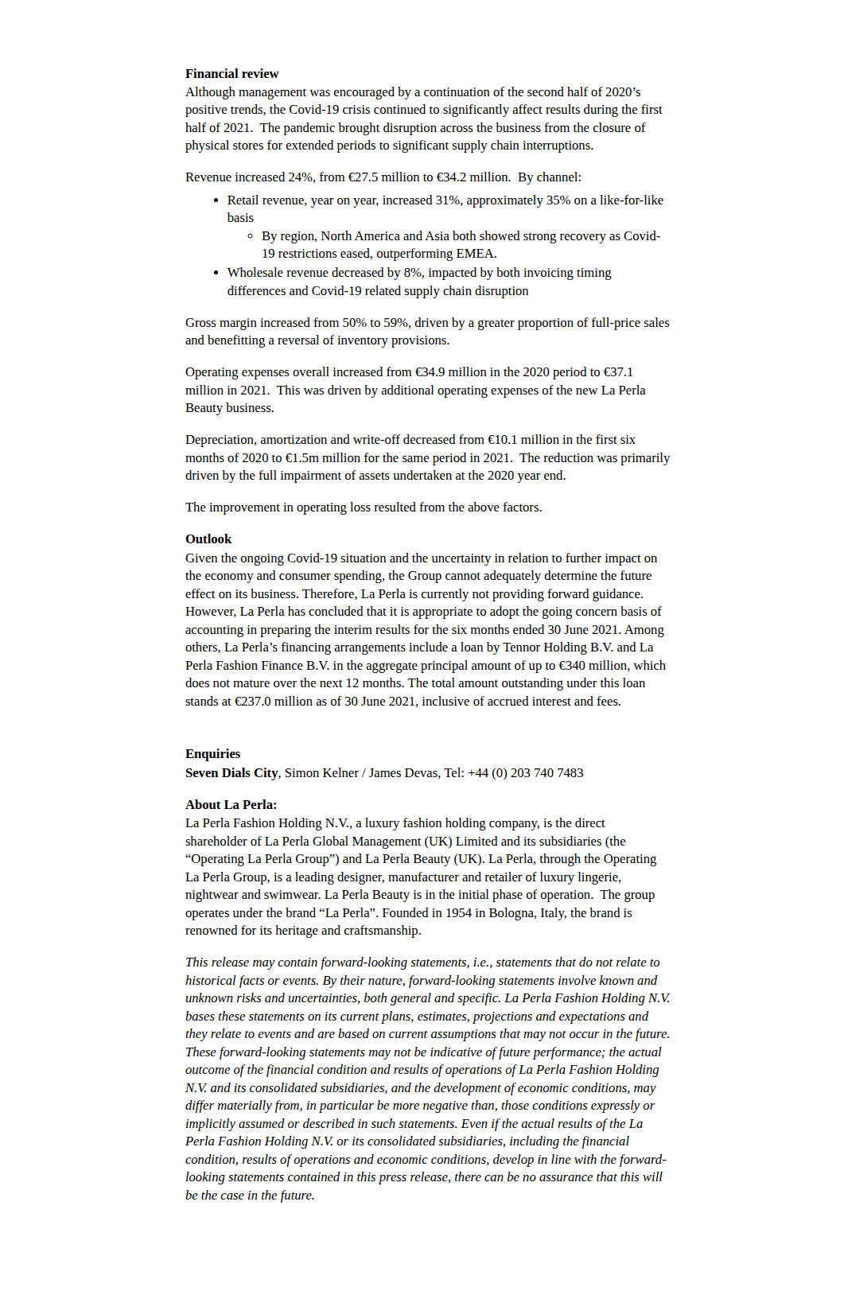Financial review
Although management was encouraged by a continuation of the second half of 2020’s positive trends, the Covid-19 crisis continued to significantly affect results during the first half of 2021. The pandemic brought disruption across the business from the closure of physical stores for extended periods to significant supply chain interruptions.
Revenue increased 24%, from €27.5 million to €34.2 million. By channel:
Retail revenue, year on year, increased 31%, approximately 35% on a like-for-like basis
By region, North America and Asia both showed strong recovery as Covid-19 restrictions eased, outperforming EMEA.
Wholesale revenue decreased by 8%, impacted by both invoicing timing differences and Covid-19 related supply chain disruption
Gross margin increased from 50% to 59%, driven by a greater proportion of full-price sales and benefitting a reversal of inventory provisions.
Operating expenses overall increased from €34.9 million in the 2020 period to €37.1 million in 2021. This was driven by additional operating expenses of the new La Perla Beauty business.
Depreciation, amortization and write-off decreased from €10.1 million in the first six months of 2020 to €1.5m million for the same period in 2021. The reduction was primarily driven by the full impairment of assets undertaken at the 2020 year end.
The improvement in operating loss resulted from the above factors.
Outlook
Given the ongoing Covid-19 situation and the uncertainty in relation to further impact on the economy and consumer spending, the Group cannot adequately determine the future effect on its business. Therefore, La Perla is currently not providing forward guidance. However, La Perla has concluded that it is appropriate to adopt the going concern basis of accounting in preparing the interim results for the six months ended 30 June 2021. Among others, La Perla’s financing arrangements include a loan by Tennor Holding B.V. and La Perla Fashion Finance B.V. in the aggregate principal amount of up to €340 million, which does not mature over the next 12 months. The total amount outstanding under this loan stands at €237.0 million as of 30 June 2021, inclusive of accrued interest and fees.
Enquiries
Seven Dials City, Simon Kelner / James Devas, Tel: +44 (0) 203 740 7483
About La Perla:
La Perla Fashion Holding N.V., a luxury fashion holding company, is the direct shareholder of La Perla Global Management (UK) Limited and its subsidiaries (the “Operating La Perla Group”) and La Perla Beauty (UK). La Perla, through the Operating La Perla Group, is a leading designer, manufacturer and retailer of luxury lingerie, nightwear and swimwear. La Perla Beauty is in the initial phase of operation. The group operates under the brand “La Perla”. Founded in 1954 in Bologna, Italy, the brand is renowned for its heritage and craftsmanship.
This release may contain forward-looking statements, i.e., statements that do not relate to historical facts or events. By their nature, forward-looking statements involve known and unknown risks and uncertainties, both general and specific. La Perla Fashion Holding N.V. bases these statements on its current plans, estimates, projections and expectations and they relate to events and are based on current assumptions that may not occur in the future. These forward-looking statements may not be indicative of future performance; the actual outcome of the financial condition and results of operations of La Perla Fashion Holding N.V. and its consolidated subsidiaries, and the development of economic conditions, may differ materially from, in particular be more negative than, those conditions expressly or implicitly assumed or described in such statements. Even if the actual results of the La Perla Fashion Holding N.V. or its consolidated subsidiaries, including the financial condition, results of operations and economic conditions, develop in line with the forward-looking statements contained in this press release, there can be no assurance that this will be the case in the future.